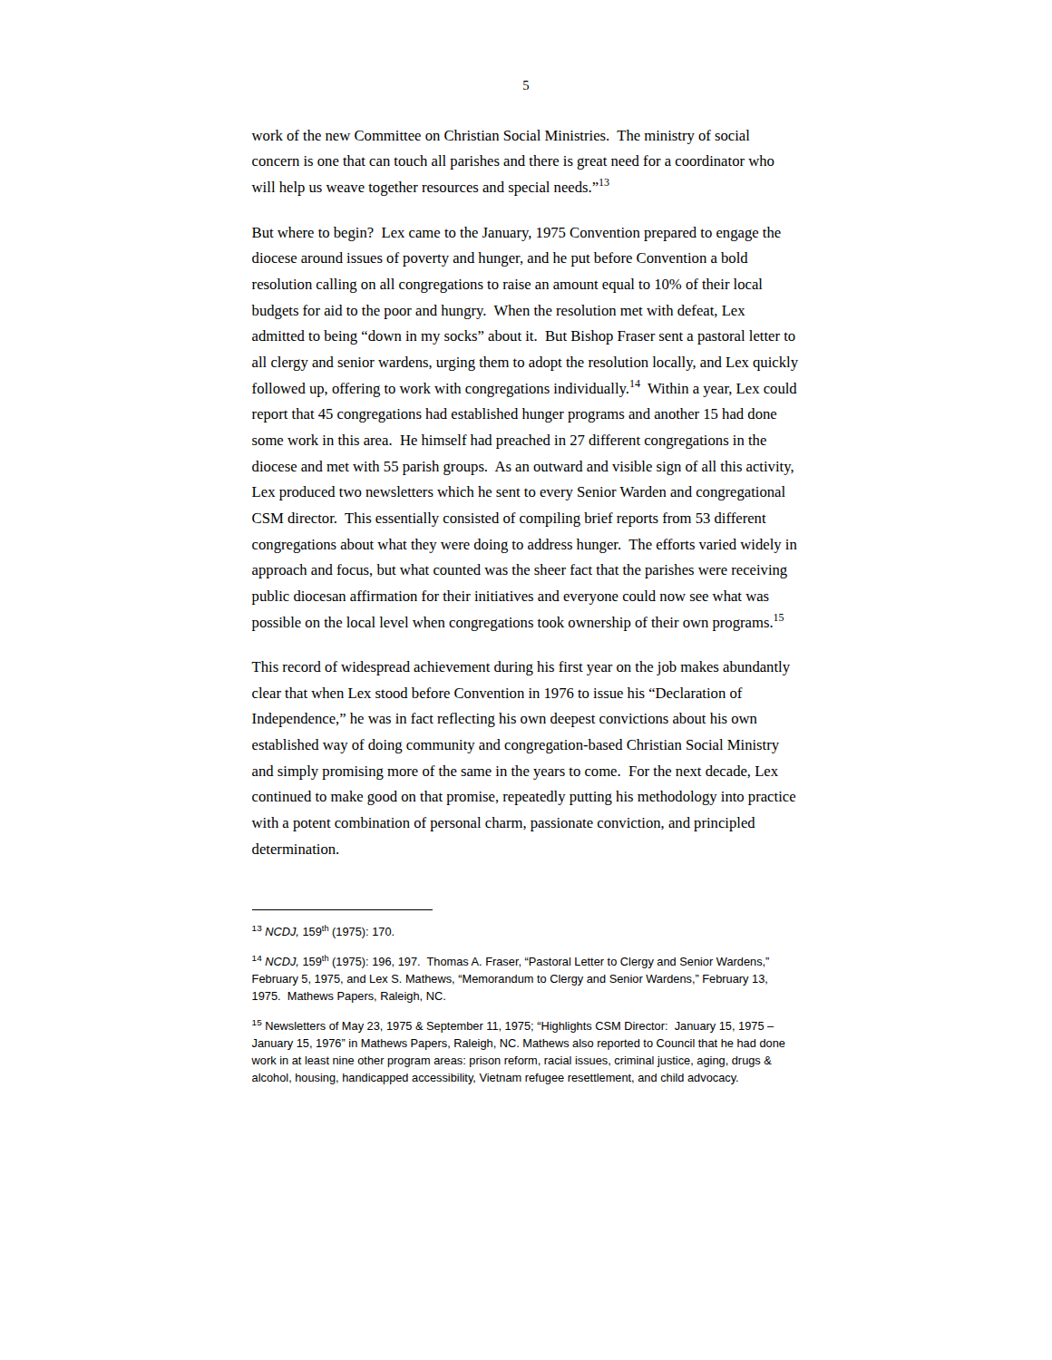5
work of the new Committee on Christian Social Ministries. The ministry of social concern is one that can touch all parishes and there is great need for a coordinator who will help us weave together resources and special needs.”13
But where to begin? Lex came to the January, 1975 Convention prepared to engage the diocese around issues of poverty and hunger, and he put before Convention a bold resolution calling on all congregations to raise an amount equal to 10% of their local budgets for aid to the poor and hungry. When the resolution met with defeat, Lex admitted to being “down in my socks” about it. But Bishop Fraser sent a pastoral letter to all clergy and senior wardens, urging them to adopt the resolution locally, and Lex quickly followed up, offering to work with congregations individually.14 Within a year, Lex could report that 45 congregations had established hunger programs and another 15 had done some work in this area. He himself had preached in 27 different congregations in the diocese and met with 55 parish groups. As an outward and visible sign of all this activity, Lex produced two newsletters which he sent to every Senior Warden and congregational CSM director. This essentially consisted of compiling brief reports from 53 different congregations about what they were doing to address hunger. The efforts varied widely in approach and focus, but what counted was the sheer fact that the parishes were receiving public diocesan affirmation for their initiatives and everyone could now see what was possible on the local level when congregations took ownership of their own programs.15
This record of widespread achievement during his first year on the job makes abundantly clear that when Lex stood before Convention in 1976 to issue his “Declaration of Independence,” he was in fact reflecting his own deepest convictions about his own established way of doing community and congregation-based Christian Social Ministry and simply promising more of the same in the years to come. For the next decade, Lex continued to make good on that promise, repeatedly putting his methodology into practice with a potent combination of personal charm, passionate conviction, and principled determination.
13 NCDJ, 159th (1975): 170.
14 NCDJ, 159th (1975): 196, 197. Thomas A. Fraser, “Pastoral Letter to Clergy and Senior Wardens,” February 5, 1975, and Lex S. Mathews, “Memorandum to Clergy and Senior Wardens,” February 13, 1975. Mathews Papers, Raleigh, NC.
15 Newsletters of May 23, 1975 & September 11, 1975; “Highlights CSM Director: January 15, 1975 – January 15, 1976” in Mathews Papers, Raleigh, NC. Mathews also reported to Council that he had done work in at least nine other program areas: prison reform, racial issues, criminal justice, aging, drugs & alcohol, housing, handicapped accessibility, Vietnam refugee resettlement, and child advocacy.